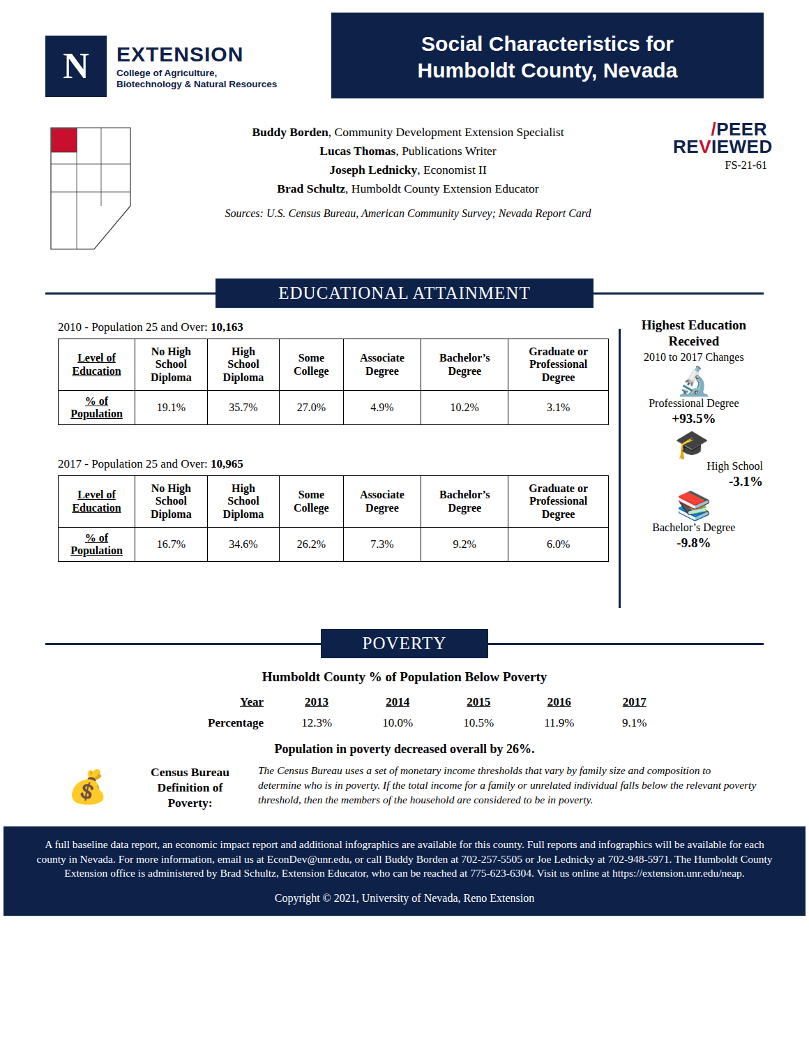N
EXTENSION
College of Agriculture,
Biotechnology & Natural Resources
Social Characteristics for
Humboldt County, Nevada
Buddy Borden, Community Development Extension Specialist
Lucas Thomas, Publications Writer
Joseph Lednicky, Economist II
Brad Schultz, Humboldt County Extension Educator
Sources: U.S. Census Bureau, American Community Survey; Nevada Report Card
/PEER
REVIEWED
FS-21-61
EDUCATIONAL ATTAINMENT
2010 - Population 25 and Over: 10,163
| Level of Education | No High School Diploma | High School Diploma | Some College | Associate Degree | Bachelor’s Degree | Graduate or Professional Degree |
| --- | --- | --- | --- | --- | --- | --- |
| % of Population | 19.1% | 35.7% | 27.0% | 4.9% | 10.2% | 3.1% |
2017 - Population 25 and Over: 10,965
| Level of Education | No High School Diploma | High School Diploma | Some College | Associate Degree | Bachelor’s Degree | Graduate or Professional Degree |
| --- | --- | --- | --- | --- | --- | --- |
| % of Population | 16.7% | 34.6% | 26.2% | 7.3% | 9.2% | 6.0% |
Highest Education
Received
2010 to 2017 Changes
🔬
Professional Degree
+93.5%
🎓
High School
-3.1%
📚
Bachelor’s Degree
-9.8%
POVERTY
Humboldt County % of Population Below Poverty
| Year | 2013 | 2014 | 2015 | 2016 | 2017 |
| Percentage | 12.3% | 10.0% | 10.5% | 11.9% | 9.1% |
Population in poverty decreased overall by 26%.
💰
Census Bureau
Definition of
Poverty:
The Census Bureau uses a set of monetary income thresholds that vary by family size and composition to determine who is in poverty. If the total income for a family or unrelated individual falls below the relevant poverty threshold, then the members of the household are considered to be in poverty.
A full baseline data report, an economic impact report and additional infographics are available for this county. Full reports and infographics will be available for each county in Nevada. For more information, email us at EconDev@unr.edu, or call Buddy Borden at 702-257-5505 or Joe Lednicky at 702-948-5971. The Humboldt County Extension office is administered by Brad Schultz, Extension Educator, who can be reached at 775-623-6304. Visit us online at https://extension.unr.edu/neap.
Copyright © 2021, University of Nevada, Reno Extension